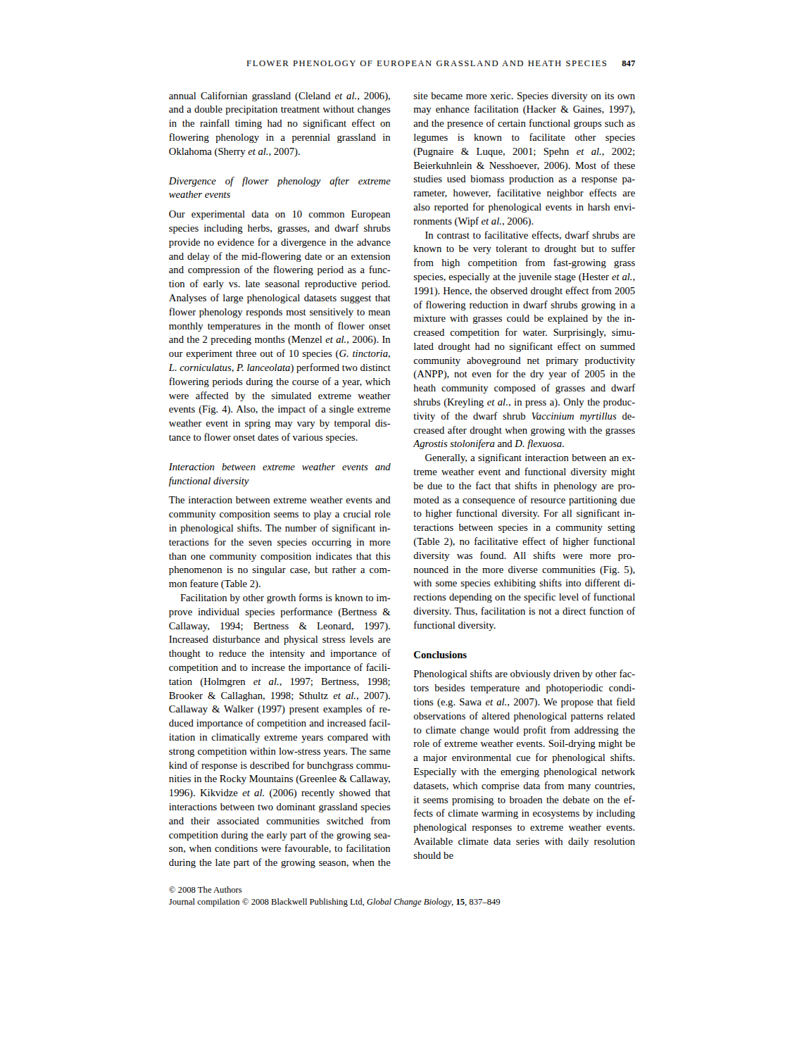FLOWER PHENOLOGY OF EUROPEAN GRASSLAND AND HEATH SPECIES 847
annual Californian grassland (Cleland et al., 2006), and a double precipitation treatment without changes in the rainfall timing had no significant effect on flowering phenology in a perennial grassland in Oklahoma (Sherry et al., 2007).
Divergence of flower phenology after extreme weather events
Our experimental data on 10 common European species including herbs, grasses, and dwarf shrubs provide no evidence for a divergence in the advance and delay of the mid-flowering date or an extension and compression of the flowering period as a function of early vs. late seasonal reproductive period. Analyses of large phenological datasets suggest that flower phenology responds most sensitively to mean monthly temperatures in the month of flower onset and the 2 preceding months (Menzel et al., 2006). In our experiment three out of 10 species (G. tinctoria, L. corniculatus, P. lanceolata) performed two distinct flowering periods during the course of a year, which were affected by the simulated extreme weather events (Fig. 4). Also, the impact of a single extreme weather event in spring may vary by temporal distance to flower onset dates of various species.
Interaction between extreme weather events and functional diversity
The interaction between extreme weather events and community composition seems to play a crucial role in phenological shifts. The number of significant interactions for the seven species occurring in more than one community composition indicates that this phenomenon is no singular case, but rather a common feature (Table 2).
Facilitation by other growth forms is known to improve individual species performance (Bertness & Callaway, 1994; Bertness & Leonard, 1997). Increased disturbance and physical stress levels are thought to reduce the intensity and importance of competition and to increase the importance of facilitation (Holmgren et al., 1997; Bertness, 1998; Brooker & Callaghan, 1998; Sthultz et al., 2007). Callaway & Walker (1997) present examples of reduced importance of competition and increased facilitation in climatically extreme years compared with strong competition within low-stress years. The same kind of response is described for bunchgrass communities in the Rocky Mountains (Greenlee & Callaway, 1996). Kikvidze et al. (2006) recently showed that interactions between two dominant grassland species and their associated communities switched from competition during the early part of the growing season, when conditions were favourable, to facilitation during the late part of the growing season, when the site became more xeric. Species diversity on its own may enhance facilitation (Hacker & Gaines, 1997), and the presence of certain functional groups such as legumes is known to facilitate other species (Pugnaire & Luque, 2001; Spehn et al., 2002; Beierkuhnlein & Nesshoever, 2006). Most of these studies used biomass production as a response parameter, however, facilitative neighbor effects are also reported for phenological events in harsh environments (Wipf et al., 2006).
In contrast to facilitative effects, dwarf shrubs are known to be very tolerant to drought but to suffer from high competition from fast-growing grass species, especially at the juvenile stage (Hester et al., 1991). Hence, the observed drought effect from 2005 of flowering reduction in dwarf shrubs growing in a mixture with grasses could be explained by the increased competition for water. Surprisingly, simulated drought had no significant effect on summed community aboveground net primary productivity (ANPP), not even for the dry year of 2005 in the heath community composed of grasses and dwarf shrubs (Kreyling et al., in press a). Only the productivity of the dwarf shrub Vaccinium myrtillus decreased after drought when growing with the grasses Agrostis stolonifera and D. flexuosa.
Generally, a significant interaction between an extreme weather event and functional diversity might be due to the fact that shifts in phenology are promoted as a consequence of resource partitioning due to higher functional diversity. For all significant interactions between species in a community setting (Table 2), no facilitative effect of higher functional diversity was found. All shifts were more pronounced in the more diverse communities (Fig. 5), with some species exhibiting shifts into different directions depending on the specific level of functional diversity. Thus, facilitation is not a direct function of functional diversity.
Conclusions
Phenological shifts are obviously driven by other factors besides temperature and photoperiodic conditions (e.g. Sawa et al., 2007). We propose that field observations of altered phenological patterns related to climate change would profit from addressing the role of extreme weather events. Soil-drying might be a major environmental cue for phenological shifts. Especially with the emerging phenological network datasets, which comprise data from many countries, it seems promising to broaden the debate on the effects of climate warming in ecosystems by including phenological responses to extreme weather events. Available climate data series with daily resolution should be
© 2008 The Authors Journal compilation © 2008 Blackwell Publishing Ltd, Global Change Biology, 15, 837–849